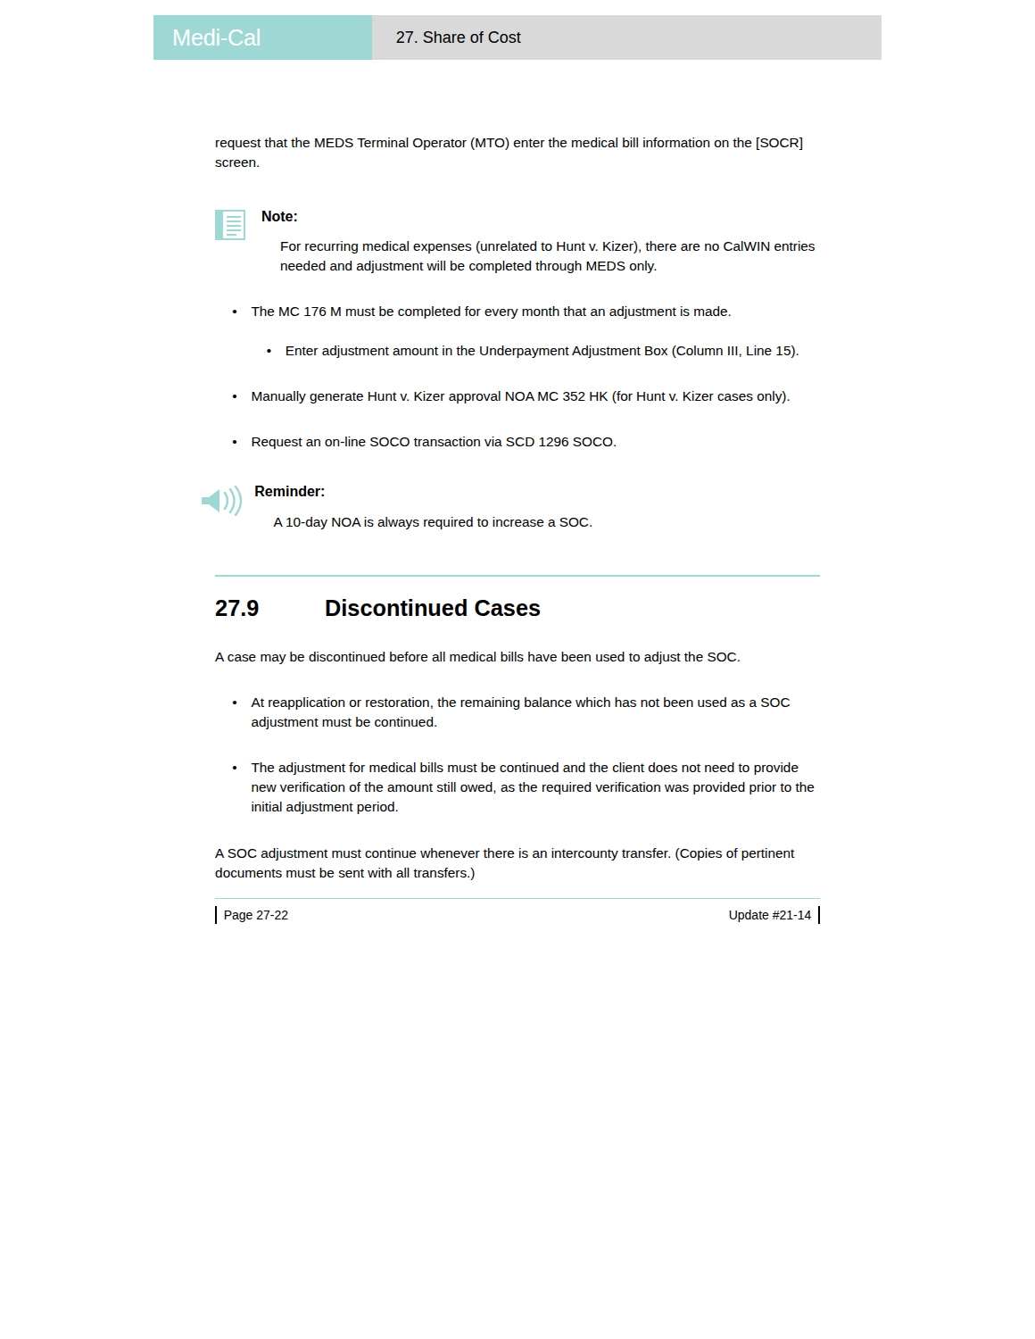Medi-Cal
27. Share of Cost
request that the MEDS Terminal Operator (MTO) enter the medical bill information on the [SOCR] screen.
Note:
For recurring medical expenses (unrelated to Hunt v. Kizer), there are no CalWIN entries needed and adjustment will be completed through MEDS only.
The MC 176 M must be completed for every month that an adjustment is made.
Enter adjustment amount in the Underpayment Adjustment Box (Column III, Line 15).
Manually generate Hunt v. Kizer approval NOA MC 352 HK (for Hunt v. Kizer cases only).
Request an on-line SOCO transaction via SCD 1296 SOCO.
Reminder:
A 10-day NOA is always required to increase a SOC.
27.9
Discontinued Cases
A case may be discontinued before all medical bills have been used to adjust the SOC.
At reapplication or restoration, the remaining balance which has not been used as a SOC adjustment must be continued.
The adjustment for medical bills must be continued and the client does not need to provide new verification of the amount still owed, as the required verification was provided prior to the initial adjustment period.
A SOC adjustment must continue whenever there is an intercounty transfer. (Copies of pertinent documents must be sent with all transfers.)
Page 27-22
Update #21-14